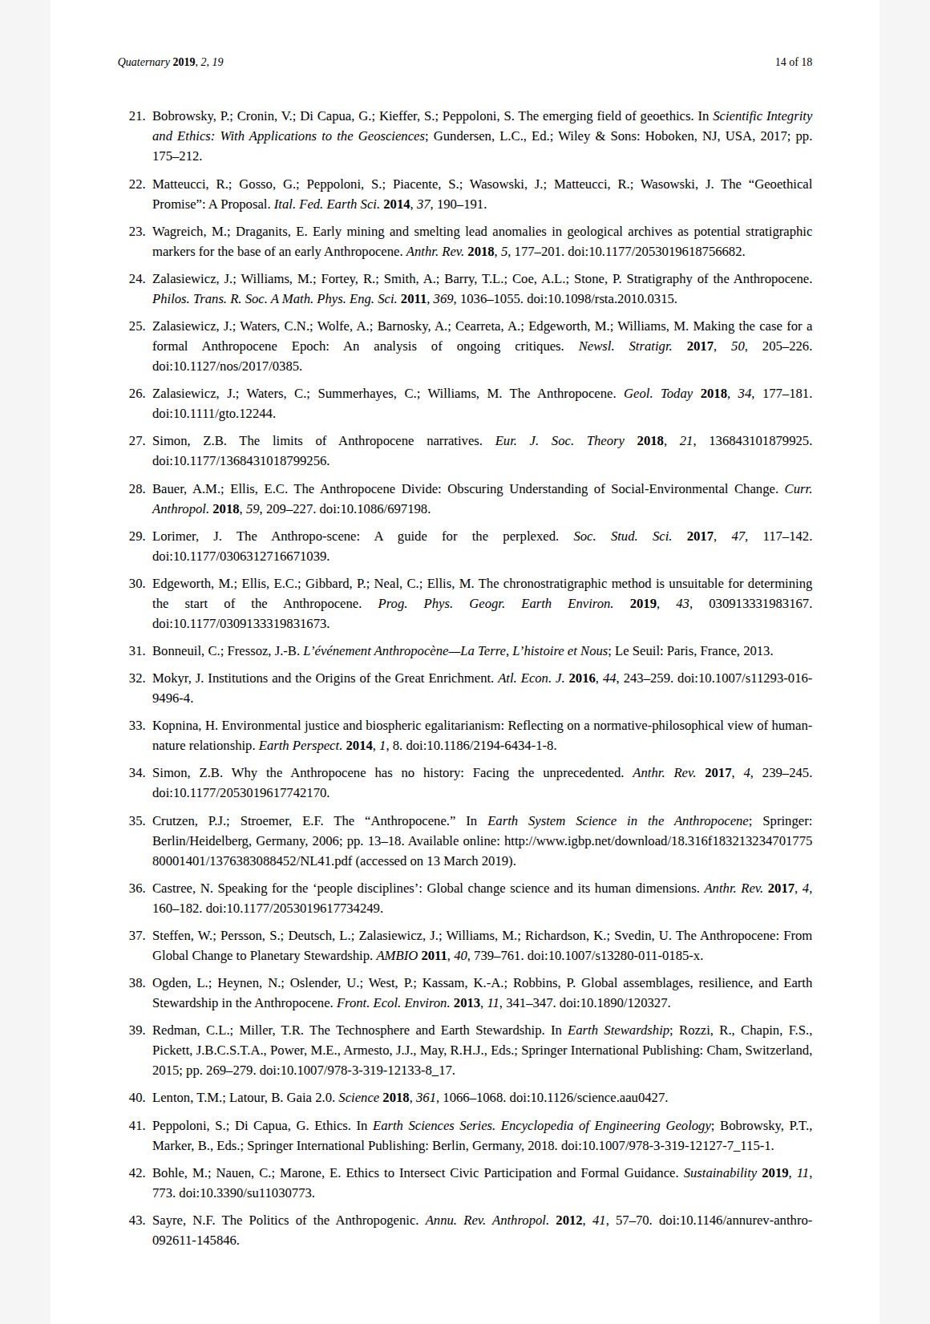Quaternary 2019, 2, 19 14 of 18
Bobrowsky, P.; Cronin, V.; Di Capua, G.; Kieffer, S.; Peppoloni, S. The emerging field of geoethics. In Scientific Integrity and Ethics: With Applications to the Geosciences; Gundersen, L.C., Ed.; Wiley & Sons: Hoboken, NJ, USA, 2017; pp. 175–212.
Matteucci, R.; Gosso, G.; Peppoloni, S.; Piacente, S.; Wasowski, J.; Matteucci, R.; Wasowski, J. The “Geoethical Promise”: A Proposal. Ital. Fed. Earth Sci. 2014, 37, 190–191.
Wagreich, M.; Draganits, E. Early mining and smelting lead anomalies in geological archives as potential stratigraphic markers for the base of an early Anthropocene. Anthr. Rev. 2018, 5, 177–201. doi:10.1177/2053019618756682.
Zalasiewicz, J.; Williams, M.; Fortey, R.; Smith, A.; Barry, T.L.; Coe, A.L.; Stone, P. Stratigraphy of the Anthropocene. Philos. Trans. R. Soc. A Math. Phys. Eng. Sci. 2011, 369, 1036–1055. doi:10.1098/rsta.2010.0315.
Zalasiewicz, J.; Waters, C.N.; Wolfe, A.; Barnosky, A.; Cearreta, A.; Edgeworth, M.; Williams, M. Making the case for a formal Anthropocene Epoch: An analysis of ongoing critiques. Newsl. Stratigr. 2017, 50, 205–226. doi:10.1127/nos/2017/0385.
Zalasiewicz, J.; Waters, C.; Summerhayes, C.; Williams, M. The Anthropocene. Geol. Today 2018, 34, 177–181. doi:10.1111/gto.12244.
Simon, Z.B. The limits of Anthropocene narratives. Eur. J. Soc. Theory 2018, 21, 136843101879925. doi:10.1177/1368431018799256.
Bauer, A.M.; Ellis, E.C. The Anthropocene Divide: Obscuring Understanding of Social-Environmental Change. Curr. Anthropol. 2018, 59, 209–227. doi:10.1086/697198.
Lorimer, J. The Anthropo-scene: A guide for the perplexed. Soc. Stud. Sci. 2017, 47, 117–142. doi:10.1177/0306312716671039.
Edgeworth, M.; Ellis, E.C.; Gibbard, P.; Neal, C.; Ellis, M. The chronostratigraphic method is unsuitable for determining the start of the Anthropocene. Prog. Phys. Geogr. Earth Environ. 2019, 43, 030913331983167. doi:10.1177/0309133319831673.
Bonneuil, C.; Fressoz, J.-B. L’événement Anthropocène—La Terre, L’histoire et Nous; Le Seuil: Paris, France, 2013.
Mokyr, J. Institutions and the Origins of the Great Enrichment. Atl. Econ. J. 2016, 44, 243–259. doi:10.1007/s11293-016-9496-4.
Kopnina, H. Environmental justice and biospheric egalitarianism: Reflecting on a normative-philosophical view of human-nature relationship. Earth Perspect. 2014, 1, 8. doi:10.1186/2194-6434-1-8.
Simon, Z.B. Why the Anthropocene has no history: Facing the unprecedented. Anthr. Rev. 2017, 4, 239–245. doi:10.1177/2053019617742170.
Crutzen, P.J.; Stroemer, E.F. The “Anthropocene.” In Earth System Science in the Anthropocene; Springer: Berlin/Heidelberg, Germany, 2006; pp. 13–18. Available online: http://www.igbp.net/download/18.316f1832132347017758000140​1/1376383088452/NL41.pdf (accessed on 13 March 2019).
Castree, N. Speaking for the ‘people disciplines’: Global change science and its human dimensions. Anthr. Rev. 2017, 4, 160–182. doi:10.1177/2053019617734249.
Steffen, W.; Persson, S.; Deutsch, L.; Zalasiewicz, J.; Williams, M.; Richardson, K.; Svedin, U. The Anthropocene: From Global Change to Planetary Stewardship. AMBIO 2011, 40, 739–761. doi:10.1007/s13280-011-0185-x.
Ogden, L.; Heynen, N.; Oslender, U.; West, P.; Kassam, K.-A.; Robbins, P. Global assemblages, resilience, and Earth Stewardship in the Anthropocene. Front. Ecol. Environ. 2013, 11, 341–347. doi:10.1890/120327.
Redman, C.L.; Miller, T.R. The Technosphere and Earth Stewardship. In Earth Stewardship; Rozzi, R., Chapin, F.S., Pickett, J.B.C.S.T.A., Power, M.E., Armesto, J.J., May, R.H.J., Eds.; Springer International Publishing: Cham, Switzerland, 2015; pp. 269–279. doi:10.1007/978-3-319-12133-8_17.
Lenton, T.M.; Latour, B. Gaia 2.0. Science 2018, 361, 1066–1068. doi:10.1126/science.aau0427.
Peppoloni, S.; Di Capua, G. Ethics. In Earth Sciences Series. Encyclopedia of Engineering Geology; Bobrowsky, P.T., Marker, B., Eds.; Springer International Publishing: Berlin, Germany, 2018. doi:10.1007/978-3-319-12127-7_115-1.
Bohle, M.; Nauen, C.; Marone, E. Ethics to Intersect Civic Participation and Formal Guidance. Sustainability 2019, 11, 773. doi:10.3390/su11030773.
Sayre, N.F. The Politics of the Anthropogenic. Annu. Rev. Anthropol. 2012, 41, 57–70. doi:10.1146/annurev-anthro-092611-145846.